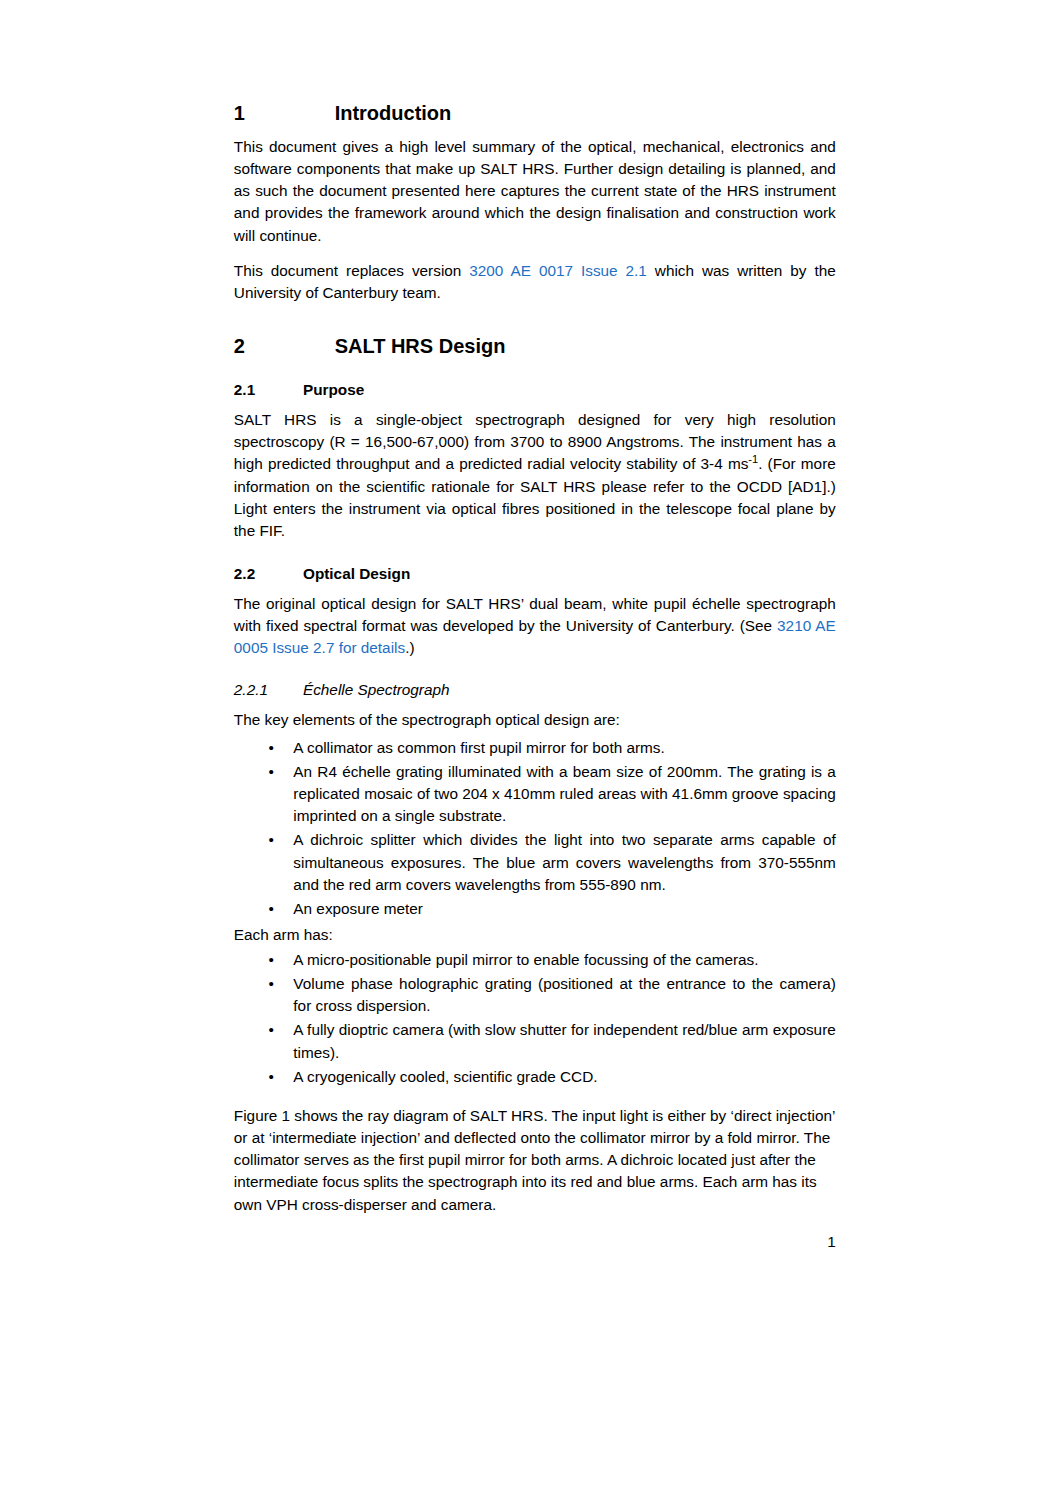1 Introduction
This document gives a high level summary of the optical, mechanical, electronics and software components that make up SALT HRS. Further design detailing is planned, and as such the document presented here captures the current state of the HRS instrument and provides the framework around which the design finalisation and construction work will continue.
This document replaces version 3200 AE 0017 Issue 2.1 which was written by the University of Canterbury team.
2 SALT HRS Design
2.1 Purpose
SALT HRS is a single-object spectrograph designed for very high resolution spectroscopy (R = 16,500-67,000) from 3700 to 8900 Angstroms. The instrument has a high predicted throughput and a predicted radial velocity stability of 3-4 ms-1. (For more information on the scientific rationale for SALT HRS please refer to the OCDD [AD1].) Light enters the instrument via optical fibres positioned in the telescope focal plane by the FIF.
2.2 Optical Design
The original optical design for SALT HRS’ dual beam, white pupil échelle spectrograph with fixed spectral format was developed by the University of Canterbury. (See 3210 AE 0005 Issue 2.7 for details.)
2.2.1 Échelle Spectrograph
The key elements of the spectrograph optical design are:
A collimator as common first pupil mirror for both arms.
An R4 échelle grating illuminated with a beam size of 200mm. The grating is a replicated mosaic of two 204 x 410mm ruled areas with 41.6mm groove spacing imprinted on a single substrate.
A dichroic splitter which divides the light into two separate arms capable of simultaneous exposures. The blue arm covers wavelengths from 370-555nm and the red arm covers wavelengths from 555-890 nm.
An exposure meter
Each arm has:
A micro-positionable pupil mirror to enable focussing of the cameras.
Volume phase holographic grating (positioned at the entrance to the camera) for cross dispersion.
A fully dioptric camera (with slow shutter for independent red/blue arm exposure times).
A cryogenically cooled, scientific grade CCD.
Figure 1 shows the ray diagram of SALT HRS. The input light is either by ‘direct injection’ or at ‘intermediate injection’ and deflected onto the collimator mirror by a fold mirror. The collimator serves as the first pupil mirror for both arms. A dichroic located just after the intermediate focus splits the spectrograph into its red and blue arms. Each arm has its own VPH cross-disperser and camera.
1